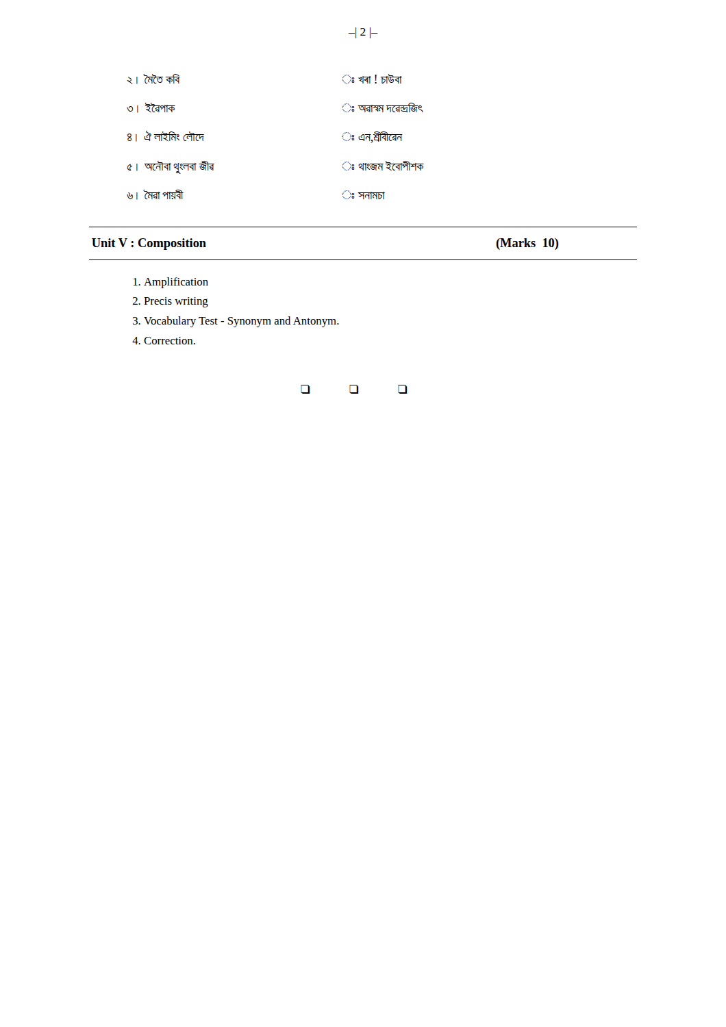–| 2 |–
| ২। মৈতৈ কবি | ঃ খৰা ! চাউবা |
| ৩। ইৱৈপাক | ঃ অৱাস্বম দৱেন্দ্ৰজিৎ |
| ৪। ঐ লাইমিং লৌদে | ঃ এন,শ্ৰীবীৱেন |
| ৫। অনৌবা থুংলবা জীৱ | ঃ থাংজম ইবোপীশক |
| ৬। মৈৱা পায়বী | ঃ সনামচা |
Unit V : Composition (Marks 10)
Amplification
Precis writing
Vocabulary Test - Synonym and Antonym.
Correction.
❑ ❑ ❑